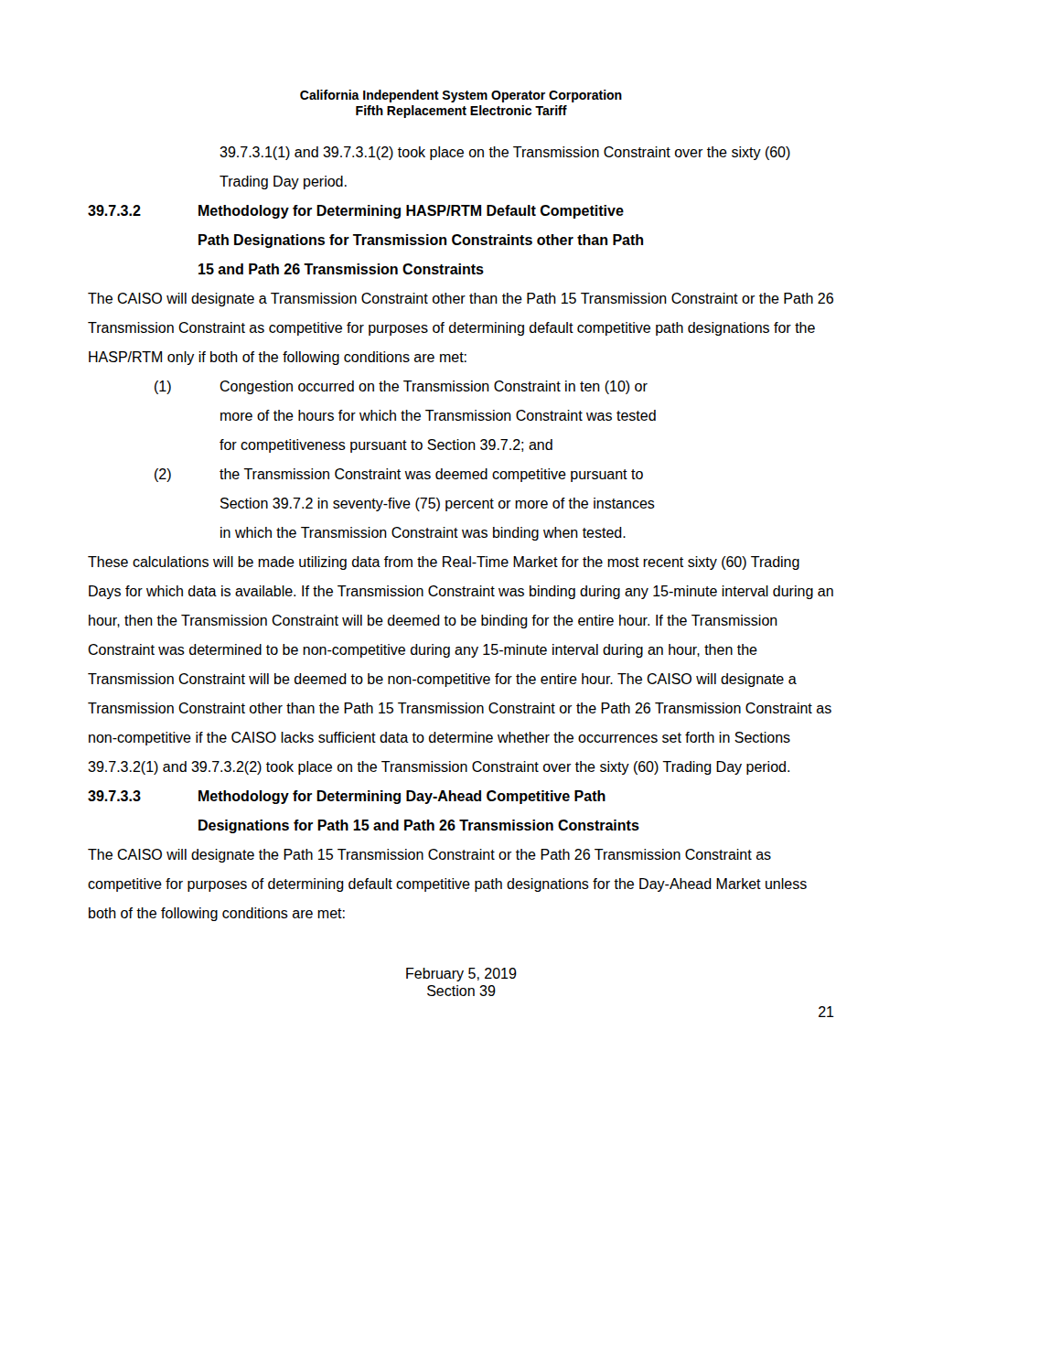California Independent System Operator Corporation
Fifth Replacement Electronic Tariff
39.7.3.1(1) and 39.7.3.1(2) took place on the Transmission Constraint over the sixty (60) Trading Day period.
39.7.3.2 Methodology for Determining HASP/RTM Default Competitive Path Designations for Transmission Constraints other than Path 15 and Path 26 Transmission Constraints
The CAISO will designate a Transmission Constraint other than the Path 15 Transmission Constraint or the Path 26 Transmission Constraint as competitive for purposes of determining default competitive path designations for the HASP/RTM only if both of the following conditions are met:
(1) Congestion occurred on the Transmission Constraint in ten (10) or more of the hours for which the Transmission Constraint was tested for competitiveness pursuant to Section 39.7.2; and
(2) the Transmission Constraint was deemed competitive pursuant to Section 39.7.2 in seventy-five (75) percent or more of the instances in which the Transmission Constraint was binding when tested.
These calculations will be made utilizing data from the Real-Time Market for the most recent sixty (60) Trading Days for which data is available. If the Transmission Constraint was binding during any 15-minute interval during an hour, then the Transmission Constraint will be deemed to be binding for the entire hour. If the Transmission Constraint was determined to be non-competitive during any 15-minute interval during an hour, then the Transmission Constraint will be deemed to be non-competitive for the entire hour. The CAISO will designate a Transmission Constraint other than the Path 15 Transmission Constraint or the Path 26 Transmission Constraint as non-competitive if the CAISO lacks sufficient data to determine whether the occurrences set forth in Sections 39.7.3.2(1) and 39.7.3.2(2) took place on the Transmission Constraint over the sixty (60) Trading Day period.
39.7.3.3 Methodology for Determining Day-Ahead Competitive Path Designations for Path 15 and Path 26 Transmission Constraints
The CAISO will designate the Path 15 Transmission Constraint or the Path 26 Transmission Constraint as competitive for purposes of determining default competitive path designations for the Day-Ahead Market unless both of the following conditions are met:
February 5, 2019
Section 39
21